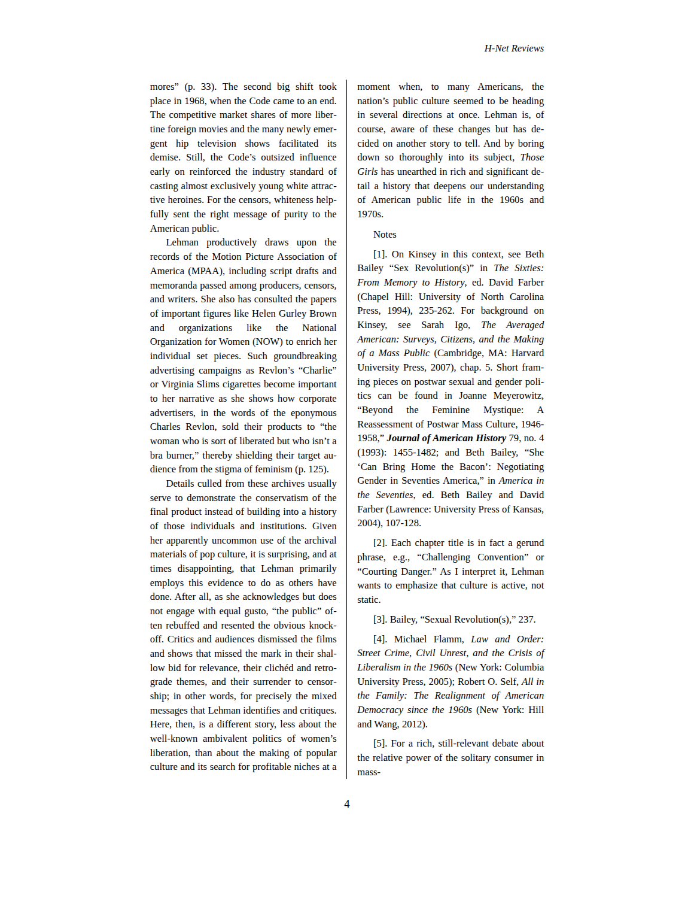H-Net Reviews
mores” (p. 33). The second big shift took place in 1968, when the Code came to an end. The competitive market shares of more libertine foreign movies and the many newly emergent hip television shows facilitated its demise. Still, the Code’s outsized influence early on reinforced the industry standard of casting almost exclusively young white attractive heroines. For the censors, whiteness helpfully sent the right message of purity to the American public.
Lehman productively draws upon the records of the Motion Picture Association of America (MPAA), including script drafts and memoranda passed among producers, censors, and writers. She also has consulted the papers of important figures like Helen Gurley Brown and organizations like the National Organization for Women (NOW) to enrich her individual set pieces. Such groundbreaking advertising campaigns as Revlon’s “Charlie” or Virginia Slims cigarettes become important to her narrative as she shows how corporate advertisers, in the words of the eponymous Charles Revlon, sold their products to “the woman who is sort of liberated but who isn’t a bra burner,” thereby shielding their target audience from the stigma of feminism (p. 125).
Details culled from these archives usually serve to demonstrate the conservatism of the final product instead of building into a history of those individuals and institutions. Given her apparently uncommon use of the archival materials of pop culture, it is surprising, and at times disappointing, that Lehman primarily employs this evidence to do as others have done. After all, as she acknowledges but does not engage with equal gusto, “the public” often rebuffed and resented the obvious knockoff. Critics and audiences dismissed the films and shows that missed the mark in their shallow bid for relevance, their clichéd and retrograde themes, and their surrender to censorship; in other words, for precisely the mixed messages that Lehman identifies and critiques. Here, then, is a different story, less about the well-known ambivalent politics of women’s liberation, than about the making of popular culture and its search for profitable niches at a moment when, to many Americans, the nation’s public culture seemed to be heading in several directions at once. Lehman is, of course, aware of these changes but has decided on another story to tell. And by boring down so thoroughly into its subject, Those Girls has unearthed in rich and significant detail a history that deepens our understanding of American public life in the 1960s and 1970s.
Notes
[1]. On Kinsey in this context, see Beth Bailey “Sex Revolution(s)” in The Sixties: From Memory to History, ed. David Farber (Chapel Hill: University of North Carolina Press, 1994), 235-262. For background on Kinsey, see Sarah Igo, The Averaged American: Surveys, Citizens, and the Making of a Mass Public (Cambridge, MA: Harvard University Press, 2007), chap. 5. Short framing pieces on postwar sexual and gender politics can be found in Joanne Meyerowitz, “Beyond the Feminine Mystique: A Reassessment of Postwar Mass Culture, 1946-1958,” Journal of American History 79, no. 4 (1993): 1455-1482; and Beth Bailey, “She ‘Can Bring Home the Bacon’: Negotiating Gender in Seventies America,” in America in the Seventies, ed. Beth Bailey and David Farber (Lawrence: University Press of Kansas, 2004), 107-128.
[2]. Each chapter title is in fact a gerund phrase, e.g., “Challenging Convention” or “Courting Danger.” As I interpret it, Lehman wants to emphasize that culture is active, not static.
[3]. Bailey, “Sexual Revolution(s),” 237.
[4]. Michael Flamm, Law and Order: Street Crime, Civil Unrest, and the Crisis of Liberalism in the 1960s (New York: Columbia University Press, 2005); Robert O. Self, All in the Family: The Realignment of American Democracy since the 1960s (New York: Hill and Wang, 2012).
[5]. For a rich, still-relevant debate about the relative power of the solitary consumer in mass-
4